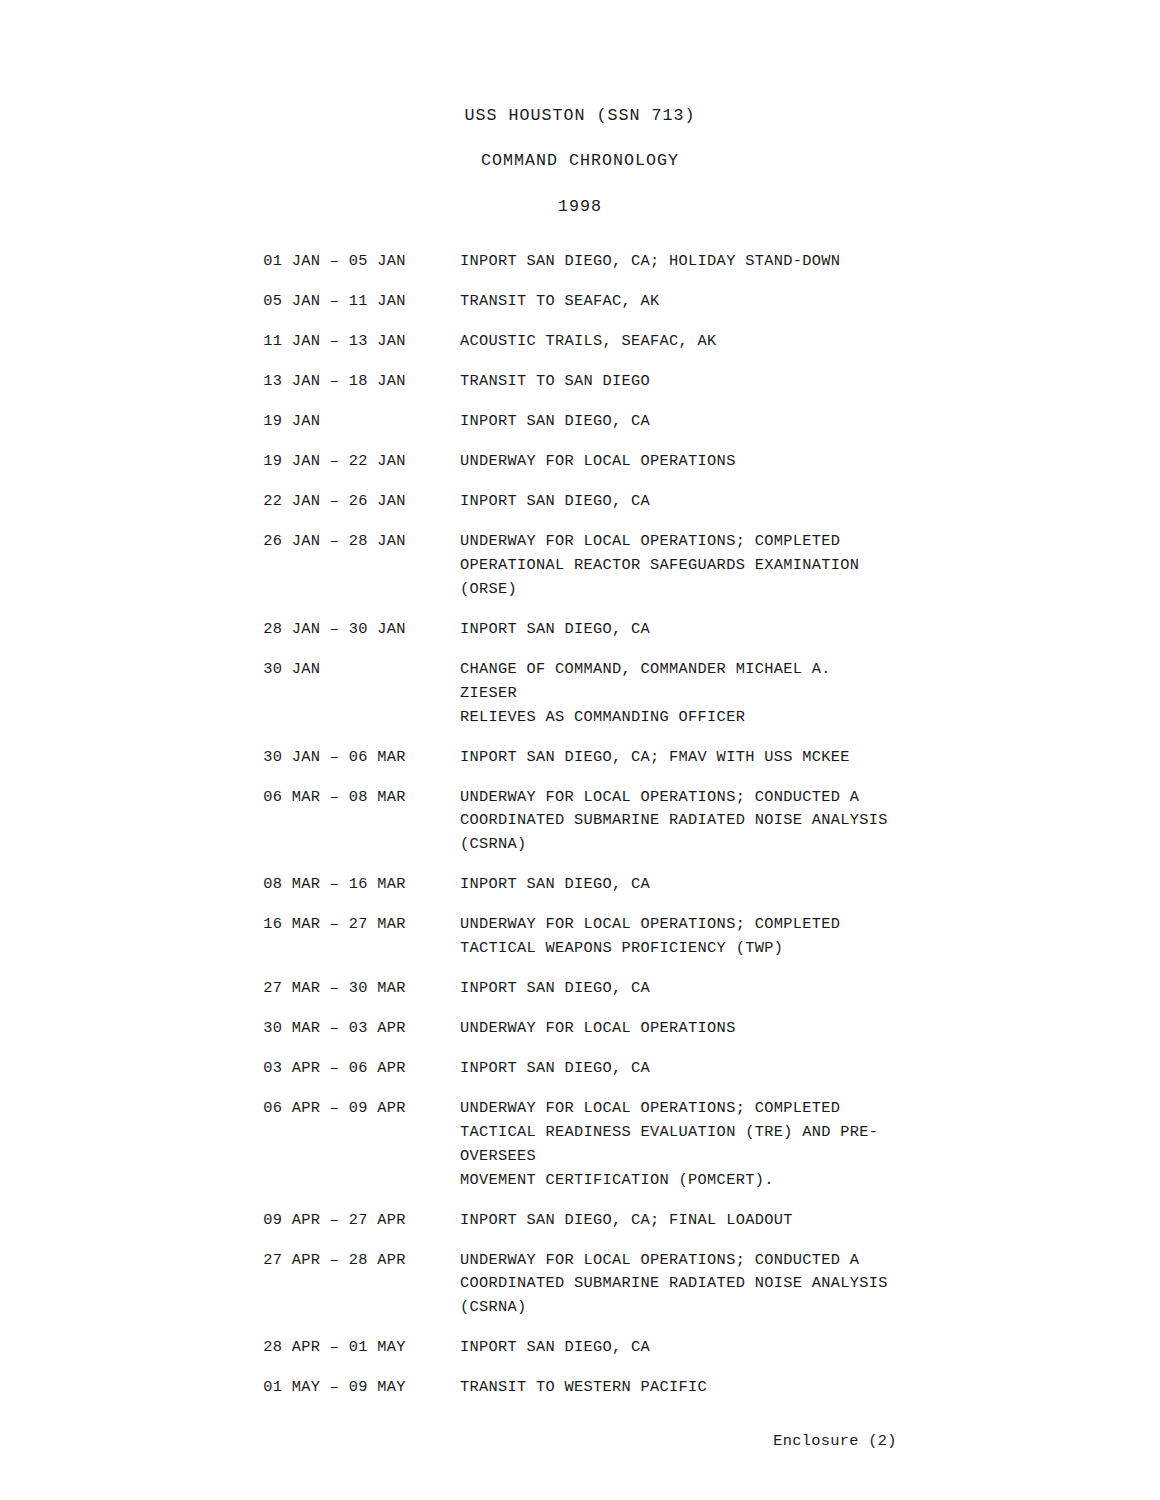USS HOUSTON (SSN 713)
COMMAND CHRONOLOGY
1998
| 01 JAN – 05 JAN | INPORT SAN DIEGO, CA; HOLIDAY STAND-DOWN |
| 05 JAN – 11 JAN | TRANSIT TO SEAFAC, AK |
| 11 JAN – 13 JAN | ACOUSTIC TRAILS, SEAFAC, AK |
| 13 JAN – 18 JAN | TRANSIT TO SAN DIEGO |
| 19 JAN | INPORT SAN DIEGO, CA |
| 19 JAN – 22 JAN | UNDERWAY FOR LOCAL OPERATIONS |
| 22 JAN – 26 JAN | INPORT SAN DIEGO, CA |
| 26 JAN – 28 JAN | UNDERWAY FOR LOCAL OPERATIONS; COMPLETED OPERATIONAL REACTOR SAFEGUARDS EXAMINATION (ORSE) |
| 28 JAN – 30 JAN | INPORT SAN DIEGO, CA |
| 30 JAN | CHANGE OF COMMAND, COMMANDER MICHAEL A. ZIESER RELIEVES AS COMMANDING OFFICER |
| 30 JAN – 06 MAR | INPORT SAN DIEGO, CA; FMAV WITH USS MCKEE |
| 06 MAR – 08 MAR | UNDERWAY FOR LOCAL OPERATIONS; CONDUCTED A COORDINATED SUBMARINE RADIATED NOISE ANALYSIS (CSRNA) |
| 08 MAR – 16 MAR | INPORT SAN DIEGO, CA |
| 16 MAR – 27 MAR | UNDERWAY FOR LOCAL OPERATIONS; COMPLETED TACTICAL WEAPONS PROFICIENCY (TWP) |
| 27 MAR – 30 MAR | INPORT SAN DIEGO, CA |
| 30 MAR – 03 APR | UNDERWAY FOR LOCAL OPERATIONS |
| 03 APR – 06 APR | INPORT SAN DIEGO, CA |
| 06 APR – 09 APR | UNDERWAY FOR LOCAL OPERATIONS; COMPLETED TACTICAL READINESS EVALUATION (TRE) AND PRE-OVERSEES MOVEMENT CERTIFICATION (POMCERT). |
| 09 APR – 27 APR | INPORT SAN DIEGO, CA; FINAL LOADOUT |
| 27 APR – 28 APR | UNDERWAY FOR LOCAL OPERATIONS; CONDUCTED A COORDINATED SUBMARINE RADIATED NOISE ANALYSIS (CSRNA) |
| 28 APR – 01 MAY | INPORT SAN DIEGO, CA |
| 01 MAY – 09 MAY | TRANSIT TO WESTERN PACIFIC |
Enclosure (2)